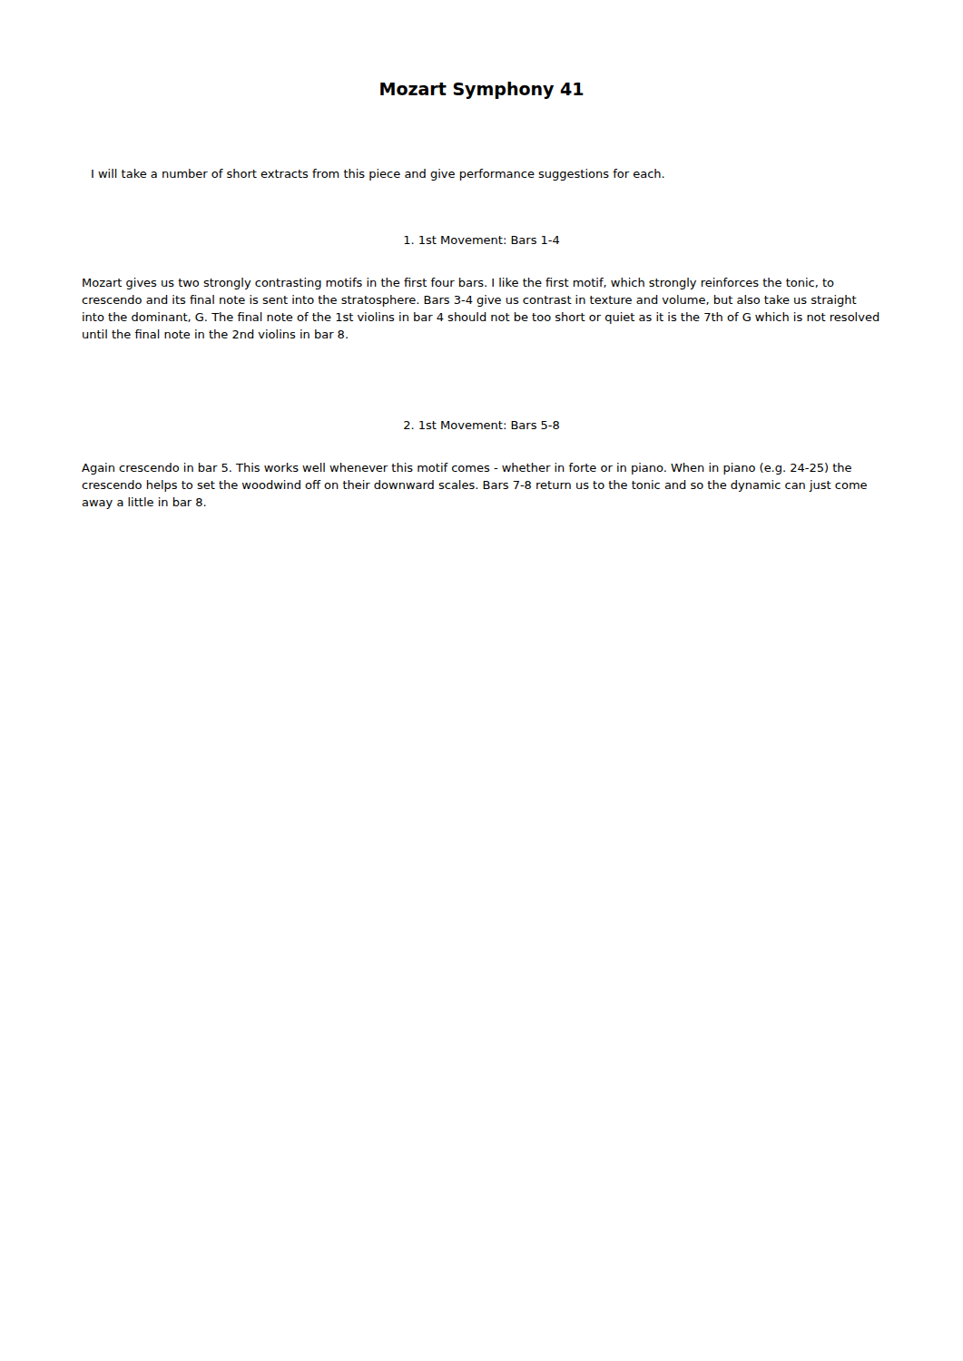Mozart Symphony 41
I will take a number of short extracts from this piece and give performance suggestions for each.
1. 1st Movement: Bars 1-4
Mozart gives us two strongly contrasting motifs in the first four bars. I like the first motif, which strongly reinforces the tonic, to crescendo and its final note is sent into the stratosphere. Bars 3-4 give us contrast in texture and volume, but also take us straight into the dominant, G. The final note of the 1st violins in bar 4 should not be too short or quiet as it is the 7th of G which is not resolved until the final note in the 2nd violins in bar 8.
2. 1st Movement: Bars 5-8
Again crescendo in bar 5. This works well whenever this motif comes - whether in forte or in piano. When in piano (e.g. 24-25) the crescendo helps to set the woodwind off on their downward scales. Bars 7-8 return us to the tonic and so the dynamic can just come away a little in bar 8.